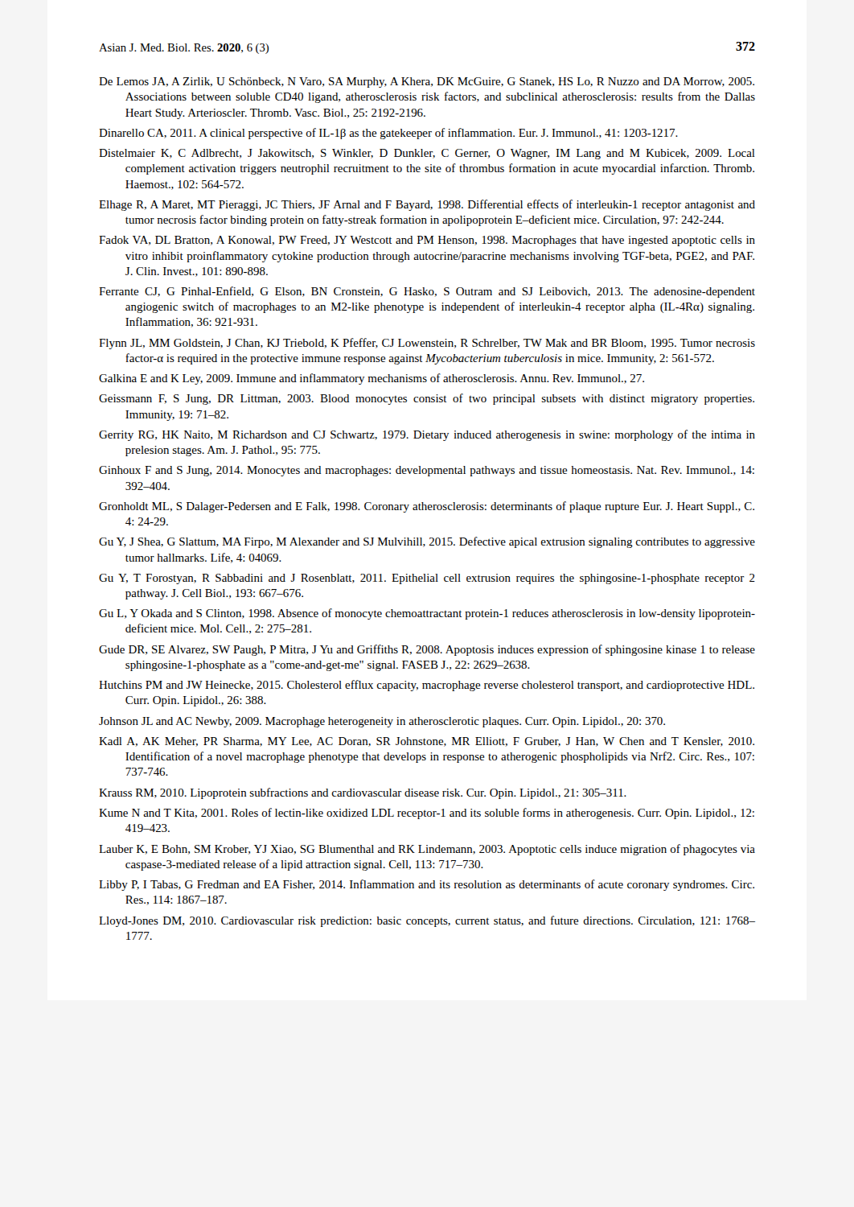Asian J. Med. Biol. Res. 2020, 6 (3)
372
De Lemos JA, A Zirlik, U Schönbeck, N Varo, SA Murphy, A Khera, DK McGuire, G Stanek, HS Lo, R Nuzzo and DA Morrow, 2005. Associations between soluble CD40 ligand, atherosclerosis risk factors, and subclinical atherosclerosis: results from the Dallas Heart Study. Arterioscler. Thromb. Vasc. Biol., 25: 2192-2196.
Dinarello CA, 2011. A clinical perspective of IL‑1β as the gatekeeper of inflammation. Eur. J. Immunol., 41: 1203-1217.
Distelmaier K, C Adlbrecht, J Jakowitsch, S Winkler, D Dunkler, C Gerner, O Wagner, IM Lang and M Kubicek, 2009. Local complement activation triggers neutrophil recruitment to the site of thrombus formation in acute myocardial infarction. Thromb. Haemost., 102: 564-572.
Elhage R, A Maret, MT Pieraggi, JC Thiers, JF Arnal and F Bayard, 1998. Differential effects of interleukin-1 receptor antagonist and tumor necrosis factor binding protein on fatty-streak formation in apolipoprotein E–deficient mice. Circulation, 97: 242-244.
Fadok VA, DL Bratton, A Konowal, PW Freed, JY Westcott and PM Henson, 1998. Macrophages that have ingested apoptotic cells in vitro inhibit proinflammatory cytokine production through autocrine/paracrine mechanisms involving TGF-beta, PGE2, and PAF. J. Clin. Invest., 101: 890-898.
Ferrante CJ, G Pinhal-Enfield, G Elson, BN Cronstein, G Hasko, S Outram and SJ Leibovich, 2013. The adenosine-dependent angiogenic switch of macrophages to an M2-like phenotype is independent of interleukin-4 receptor alpha (IL-4Rα) signaling. Inflammation, 36: 921-931.
Flynn JL, MM Goldstein, J Chan, KJ Triebold, K Pfeffer, CJ Lowenstein, R Schrelber, TW Mak and BR Bloom, 1995. Tumor necrosis factor-α is required in the protective immune response against Mycobacterium tuberculosis in mice. Immunity, 2: 561-572.
Galkina E and K Ley, 2009. Immune and inflammatory mechanisms of atherosclerosis. Annu. Rev. Immunol., 27.
Geissmann F, S Jung, DR Littman, 2003. Blood monocytes consist of two principal subsets with distinct migratory properties. Immunity, 19: 71–82.
Gerrity RG, HK Naito, M Richardson and CJ Schwartz, 1979. Dietary induced atherogenesis in swine: morphology of the intima in prelesion stages. Am. J. Pathol., 95: 775.
Ginhoux F and S Jung, 2014. Monocytes and macrophages: developmental pathways and tissue homeostasis. Nat. Rev. Immunol., 14: 392–404.
Gronholdt ML, S Dalager-Pedersen and E Falk, 1998. Coronary atherosclerosis: determinants of plaque rupture Eur. J. Heart Suppl., C. 4: 24-29.
Gu Y, J Shea, G Slattum, MA Firpo, M Alexander and SJ Mulvihill, 2015. Defective apical extrusion signaling contributes to aggressive tumor hallmarks. Life, 4: 04069.
Gu Y, T Forostyan, R Sabbadini and J Rosenblatt, 2011. Epithelial cell extrusion requires the sphingosine-1-phosphate receptor 2 pathway. J. Cell Biol., 193: 667–676.
Gu L, Y Okada and S Clinton, 1998. Absence of monocyte chemoattractant protein-1 reduces atherosclerosis in low-density lipoprotein-deficient mice. Mol. Cell., 2: 275–281.
Gude DR, SE Alvarez, SW Paugh, P Mitra, J Yu and Griffiths R, 2008. Apoptosis induces expression of sphingosine kinase 1 to release sphingosine-1-phosphate as a "come-and-get-me" signal. FASEB J., 22: 2629–2638.
Hutchins PM and JW Heinecke, 2015. Cholesterol efflux capacity, macrophage reverse cholesterol transport, and cardioprotective HDL. Curr. Opin. Lipidol., 26: 388.
Johnson JL and AC Newby, 2009. Macrophage heterogeneity in atherosclerotic plaques. Curr. Opin. Lipidol., 20: 370.
Kadl A, AK Meher, PR Sharma, MY Lee, AC Doran, SR Johnstone, MR Elliott, F Gruber, J Han, W Chen and T Kensler, 2010. Identification of a novel macrophage phenotype that develops in response to atherogenic phospholipids via Nrf2. Circ. Res., 107: 737-746.
Krauss RM, 2010. Lipoprotein subfractions and cardiovascular disease risk. Cur. Opin. Lipidol., 21: 305–311.
Kume N and T Kita, 2001. Roles of lectin-like oxidized LDL receptor-1 and its soluble forms in atherogenesis. Curr. Opin. Lipidol., 12: 419–423.
Lauber K, E Bohn, SM Krober, YJ Xiao, SG Blumenthal and RK Lindemann, 2003. Apoptotic cells induce migration of phagocytes via caspase-3-mediated release of a lipid attraction signal. Cell, 113: 717–730.
Libby P, I Tabas, G Fredman and EA Fisher, 2014. Inflammation and its resolution as determinants of acute coronary syndromes. Circ. Res., 114: 1867–187.
Lloyd-Jones DM, 2010. Cardiovascular risk prediction: basic concepts, current status, and future directions. Circulation, 121: 1768–1777.